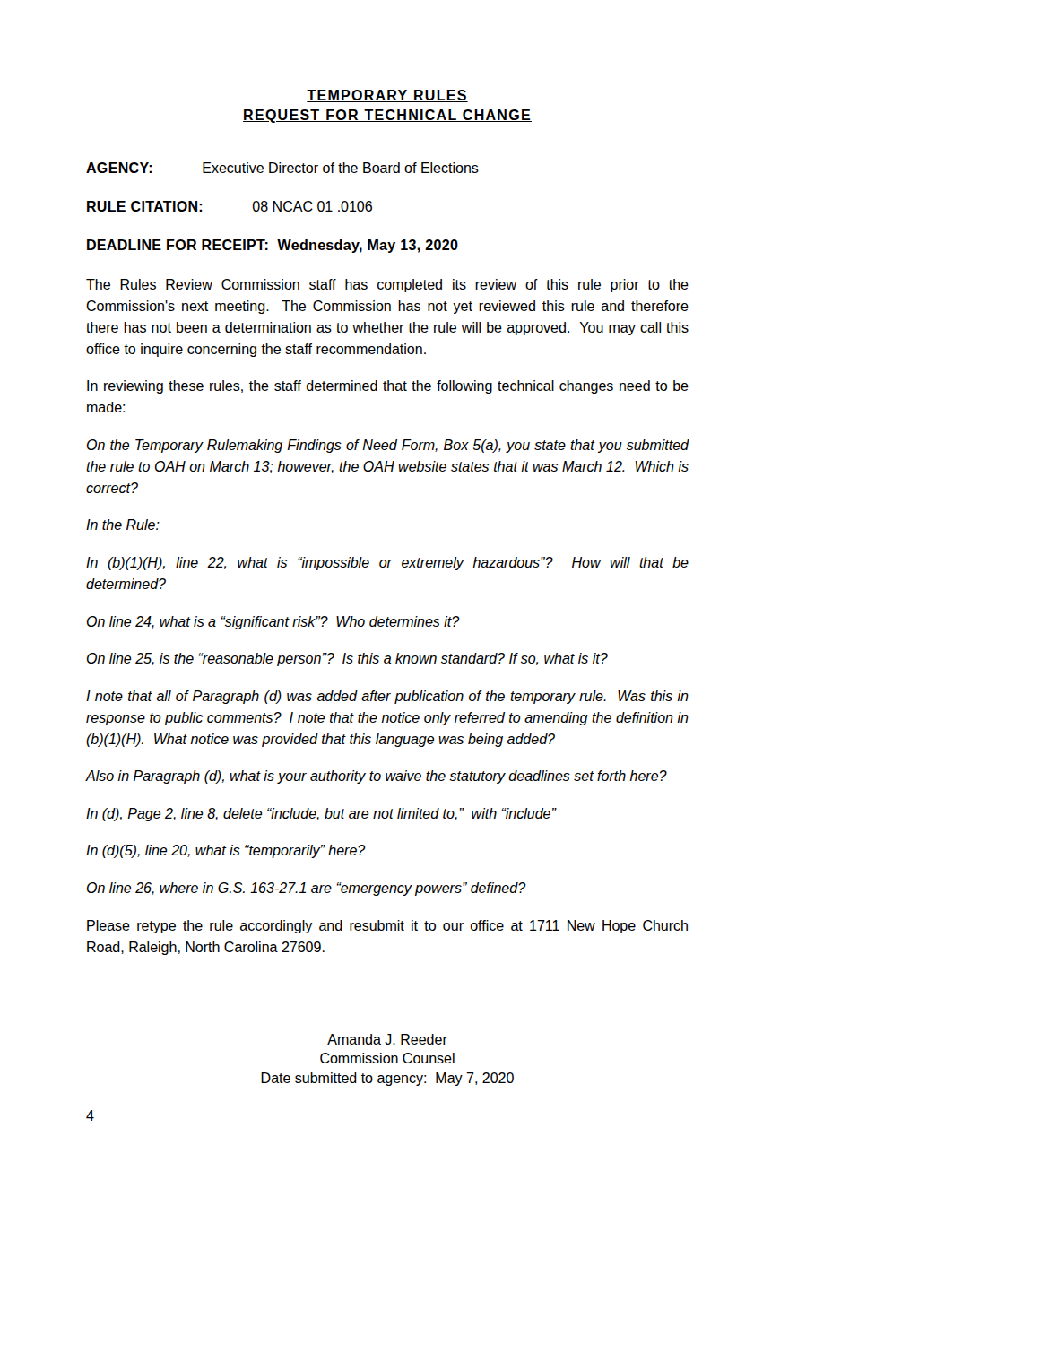TEMPORARY RULES
REQUEST FOR TECHNICAL CHANGE
AGENCY: Executive Director of the Board of Elections
RULE CITATION: 08 NCAC 01 .0106
DEADLINE FOR RECEIPT: Wednesday, May 13, 2020
The Rules Review Commission staff has completed its review of this rule prior to the Commission's next meeting. The Commission has not yet reviewed this rule and therefore there has not been a determination as to whether the rule will be approved. You may call this office to inquire concerning the staff recommendation.
In reviewing these rules, the staff determined that the following technical changes need to be made:
On the Temporary Rulemaking Findings of Need Form, Box 5(a), you state that you submitted the rule to OAH on March 13; however, the OAH website states that it was March 12. Which is correct?
In the Rule:
In (b)(1)(H), line 22, what is “impossible or extremely hazardous”? How will that be determined?
On line 24, what is a “significant risk”? Who determines it?
On line 25, is the “reasonable person”? Is this a known standard? If so, what is it?
I note that all of Paragraph (d) was added after publication of the temporary rule. Was this in response to public comments? I note that the notice only referred to amending the definition in (b)(1)(H). What notice was provided that this language was being added?
Also in Paragraph (d), what is your authority to waive the statutory deadlines set forth here?
In (d), Page 2, line 8, delete “include, but are not limited to,” with “include”
In (d)(5), line 20, what is “temporarily” here?
On line 26, where in G.S. 163-27.1 are “emergency powers” defined?
Please retype the rule accordingly and resubmit it to our office at 1711 New Hope Church Road, Raleigh, North Carolina 27609.
Amanda J. Reeder
Commission Counsel
Date submitted to agency: May 7, 2020
4